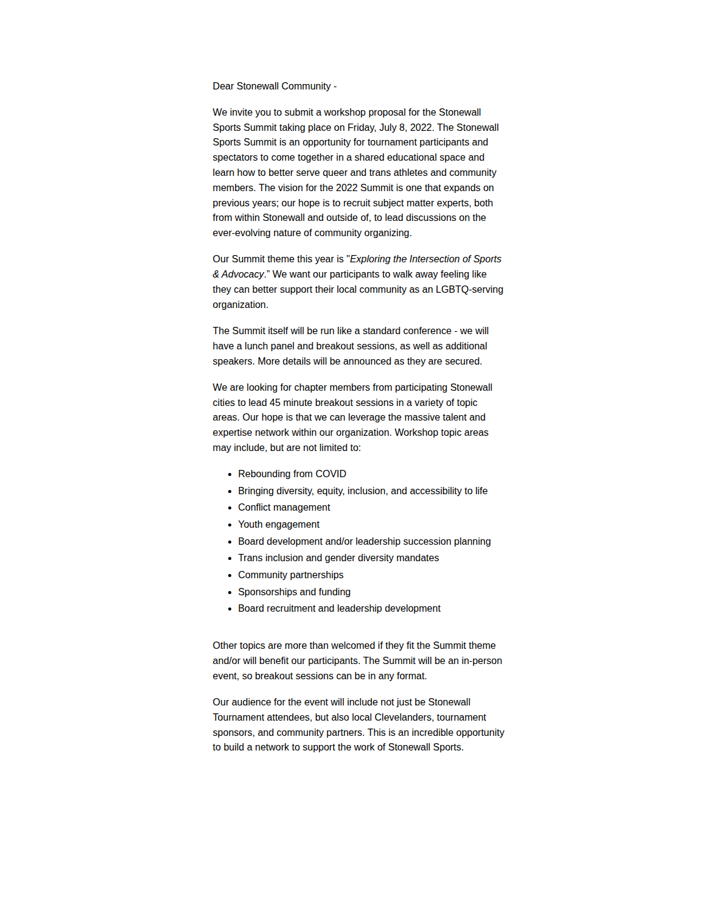Dear Stonewall Community -
We invite you to submit a workshop proposal for the Stonewall Sports Summit taking place on Friday, July 8, 2022. The Stonewall Sports Summit is an opportunity for tournament participants and spectators to come together in a shared educational space and learn how to better serve queer and trans athletes and community members. The vision for the 2022 Summit is one that expands on previous years; our hope is to recruit subject matter experts, both from within Stonewall and outside of, to lead discussions on the ever-evolving nature of community organizing.
Our Summit theme this year is "Exploring the Intersection of Sports & Advocacy.” We want our participants to walk away feeling like they can better support their local community as an LGBTQ-serving organization.
The Summit itself will be run like a standard conference - we will have a lunch panel and breakout sessions, as well as additional speakers. More details will be announced as they are secured.
We are looking for chapter members from participating Stonewall cities to lead 45 minute breakout sessions in a variety of topic areas. Our hope is that we can leverage the massive talent and expertise network within our organization. Workshop topic areas may include, but are not limited to:
Rebounding from COVID
Bringing diversity, equity, inclusion, and accessibility to life
Conflict management
Youth engagement
Board development and/or leadership succession planning
Trans inclusion and gender diversity mandates
Community partnerships
Sponsorships and funding
Board recruitment and leadership development
Other topics are more than welcomed if they fit the Summit theme and/or will benefit our participants. The Summit will be an in-person event, so breakout sessions can be in any format.
Our audience for the event will include not just be Stonewall Tournament attendees, but also local Clevelanders, tournament sponsors, and community partners. This is an incredible opportunity to build a network to support the work of Stonewall Sports.